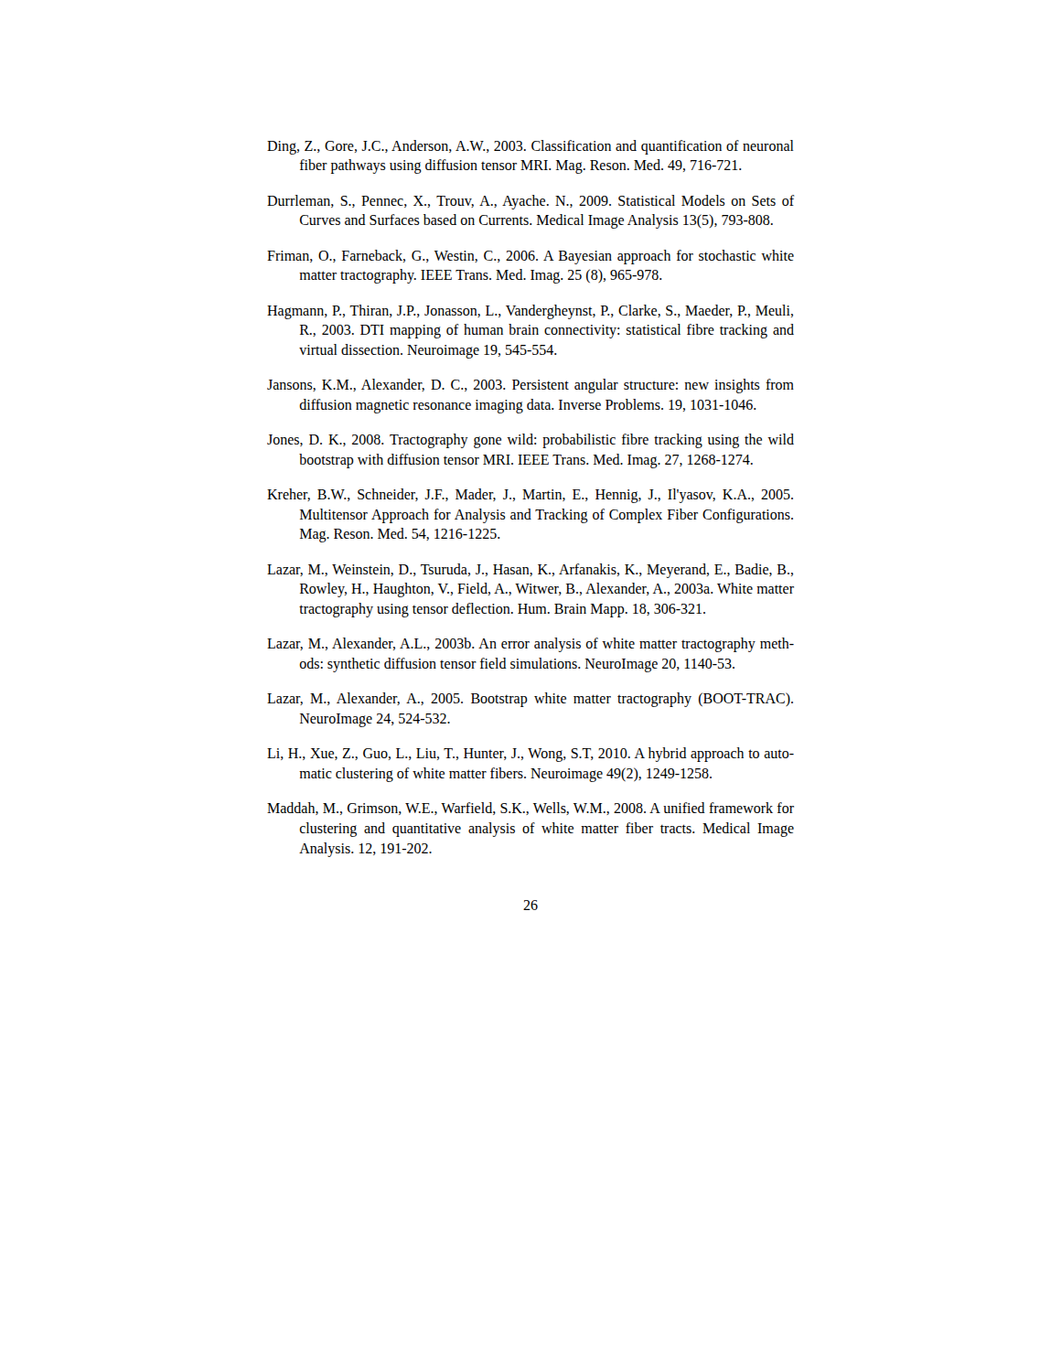Ding, Z., Gore, J.C., Anderson, A.W., 2003. Classification and quantification of neuronal fiber pathways using diffusion tensor MRI. Mag. Reson. Med. 49, 716-721.
Durrleman, S., Pennec, X., Trouv, A., Ayache. N., 2009. Statistical Models on Sets of Curves and Surfaces based on Currents. Medical Image Analysis 13(5), 793-808.
Friman, O., Farneback, G., Westin, C., 2006. A Bayesian approach for stochastic white matter tractography. IEEE Trans. Med. Imag. 25 (8), 965-978.
Hagmann, P., Thiran, J.P., Jonasson, L., Vandergheynst, P., Clarke, S., Maeder, P., Meuli, R., 2003. DTI mapping of human brain connectivity: statistical fibre tracking and virtual dissection. Neuroimage 19, 545-554.
Jansons, K.M., Alexander, D. C., 2003. Persistent angular structure: new insights from diffusion magnetic resonance imaging data. Inverse Problems. 19, 1031-1046.
Jones, D. K., 2008. Tractography gone wild: probabilistic fibre tracking using the wild bootstrap with diffusion tensor MRI. IEEE Trans. Med. Imag. 27, 1268-1274.
Kreher, B.W., Schneider, J.F., Mader, J., Martin, E., Hennig, J., Il'yasov, K.A., 2005. Multitensor Approach for Analysis and Tracking of Complex Fiber Configurations. Mag. Reson. Med. 54, 1216-1225.
Lazar, M., Weinstein, D., Tsuruda, J., Hasan, K., Arfanakis, K., Meyerand, E., Badie, B., Rowley, H., Haughton, V., Field, A., Witwer, B., Alexander, A., 2003a. White matter tractography using tensor deflection. Hum. Brain Mapp. 18, 306-321.
Lazar, M., Alexander, A.L., 2003b. An error analysis of white matter tractography methods: synthetic diffusion tensor field simulations. NeuroImage 20, 1140-53.
Lazar, M., Alexander, A., 2005. Bootstrap white matter tractography (BOOT-TRAC). NeuroImage 24, 524-532.
Li, H., Xue, Z., Guo, L., Liu, T., Hunter, J., Wong, S.T, 2010. A hybrid approach to automatic clustering of white matter fibers. Neuroimage 49(2), 1249-1258.
Maddah, M., Grimson, W.E., Warfield, S.K., Wells, W.M., 2008. A unified framework for clustering and quantitative analysis of white matter fiber tracts. Medical Image Analysis. 12, 191-202.
26